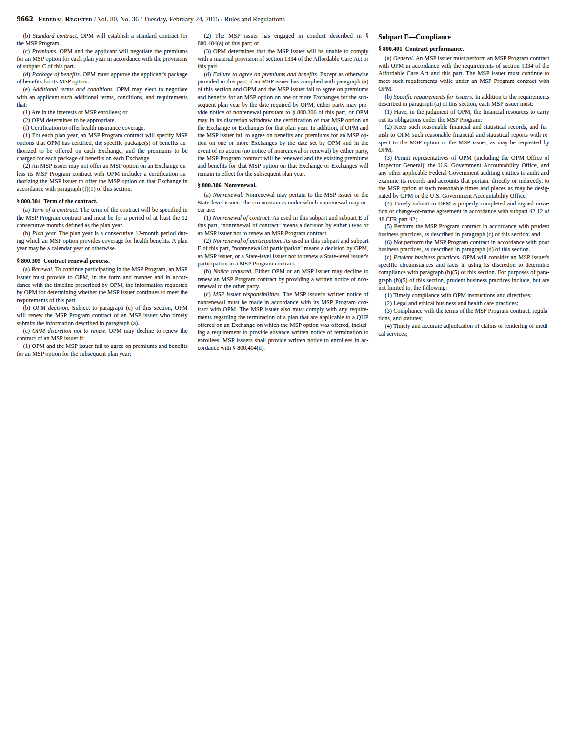9662 Federal Register / Vol. 80, No. 36 / Tuesday, February 24, 2015 / Rules and Regulations
(b) Standard contract. OPM will establish a standard contract for the MSP Program.
(c) Premiums. OPM and the applicant will negotiate the premiums for an MSP option for each plan year in accordance with the provisions of subpart C of this part.
(d) Package of benefits. OPM must approve the applicant's package of benefits for its MSP option.
(e) Additional terms and conditions. OPM may elect to negotiate with an applicant such additional terms, conditions, and requirements that:
(1) Are in the interests of MSP enrollees; or
(2) OPM determines to be appropriate.
(f) Certification to offer health insurance coverage.
(1) For each plan year, an MSP Program contract will specify MSP options that OPM has certified, the specific package(s) of benefits authorized to be offered on each Exchange, and the premiums to be charged for each package of benefits on each Exchange.
(2) An MSP issuer may not offer an MSP option on an Exchange unless its MSP Program contract with OPM includes a certification authorizing the MSP issuer to offer the MSP option on that Exchange in accordance with paragraph (f)(1) of this section.
§ 800.304 Term of the contract.
(a) Term of a contract. The term of the contract will be specified in the MSP Program contract and must be for a period of at least the 12 consecutive months defined as the plan year.
(b) Plan year. The plan year is a consecutive 12-month period during which an MSP option provides coverage for health benefits. A plan year may be a calendar year or otherwise.
§ 800.305 Contract renewal process.
(a) Renewal. To continue participating in the MSP Program, an MSP issuer must provide to OPM, in the form and manner and in accordance with the timeline prescribed by OPM, the information requested by OPM for determining whether the MSP issuer continues to meet the requirements of this part.
(b) OPM decision. Subject to paragraph (c) of this section, OPM will renew the MSP Program contract of an MSP issuer who timely submits the information described in paragraph (a).
(c) OPM discretion not to renew. OPM may decline to renew the contract of an MSP issuer if:
(1) OPM and the MSP issuer fail to agree on premiums and benefits for an MSP option for the subsequent plan year;
(2) The MSP issuer has engaged in conduct described in § 800.404(a) of this part; or
(3) OPM determines that the MSP issuer will be unable to comply with a material provision of section 1334 of the Affordable Care Act or this part.
(d) Failure to agree on premiums and benefits. Except as otherwise provided in this part, if an MSP issuer has complied with paragraph (a) of this section and OPM and the MSP issuer fail to agree on premiums and benefits for an MSP option on one or more Exchanges for the subsequent plan year by the date required by OPM, either party may provide notice of nonrenewal pursuant to § 800.306 of this part, or OPM may in its discretion withdraw the certification of that MSP option on the Exchange or Exchanges for that plan year. In addition, if OPM and the MSP issuer fail to agree on benefits and premiums for an MSP option on one or more Exchanges by the date set by OPM and in the event of no action (no notice of nonrenewal or renewal) by either party, the MSP Program contract will be renewed and the existing premiums and benefits for that MSP option on that Exchange or Exchanges will remain in effect for the subsequent plan year.
§ 800.306 Nonrenewal.
(a) Nonrenewal. Nonrenewal may pertain to the MSP issuer or the State-level issuer. The circumstances under which nonrenewal may occur are:
(1) Nonrenewal of contract. As used in this subpart and subpart E of this part, ''nonrenewal of contract'' means a decision by either OPM or an MSP issuer not to renew an MSP Program contract.
(2) Nonrenewal of participation. As used in this subpart and subpart E of this part, ''nonrenewal of participation'' means a decision by OPM, an MSP issuer, or a State-level issuer not to renew a State-level issuer's participation in a MSP Program contract.
(b) Notice required. Either OPM or an MSP issuer may decline to renew an MSP Program contract by providing a written notice of nonrenewal to the other party.
(c) MSP issuer responsibilities. The MSP issuer's written notice of nonrenewal must be made in accordance with its MSP Program contract with OPM. The MSP issuer also must comply with any requirements regarding the termination of a plan that are applicable to a QHP offered on an Exchange on which the MSP option was offered, including a requirement to provide advance written notice of termination to enrollees. MSP issuers shall provide written notice to enrollees in accordance with § 800.404(d).
Subpart E—Compliance
§ 800.401 Contract performance.
(a) General. An MSP issuer must perform an MSP Program contract with OPM in accordance with the requirements of section 1334 of the Affordable Care Act and this part. The MSP issuer must continue to meet such requirements while under an MSP Program contract with OPM.
(b) Specific requirements for issuers. In addition to the requirements described in paragraph (a) of this section, each MSP issuer must:
(1) Have, in the judgment of OPM, the financial resources to carry out its obligations under the MSP Program;
(2) Keep such reasonable financial and statistical records, and furnish to OPM such reasonable financial and statistical reports with respect to the MSP option or the MSP issuer, as may be requested by OPM;
(3) Permit representatives of OPM (including the OPM Office of Inspector General), the U.S. Government Accountability Office, and any other applicable Federal Government auditing entities to audit and examine its records and accounts that pertain, directly or indirectly, to the MSP option at such reasonable times and places as may be designated by OPM or the U.S. Government Accountability Office;
(4) Timely submit to OPM a properly completed and signed novation or change-of-name agreement in accordance with subpart 42.12 of 48 CFR part 42;
(5) Perform the MSP Program contract in accordance with prudent business practices, as described in paragraph (c) of this section; and
(6) Not perform the MSP Program contract in accordance with poor business practices, as described in paragraph (d) of this section.
(c) Prudent business practices. OPM will consider an MSP issuer's specific circumstances and facts in using its discretion to determine compliance with paragraph (b)(5) of this section. For purposes of paragraph (b)(5) of this section, prudent business practices include, but are not limited to, the following:
(1) Timely compliance with OPM instructions and directives;
(2) Legal and ethical business and health care practices;
(3) Compliance with the terms of the MSP Program contract, regulations, and statutes;
(4) Timely and accurate adjudication of claims or rendering of medical services;